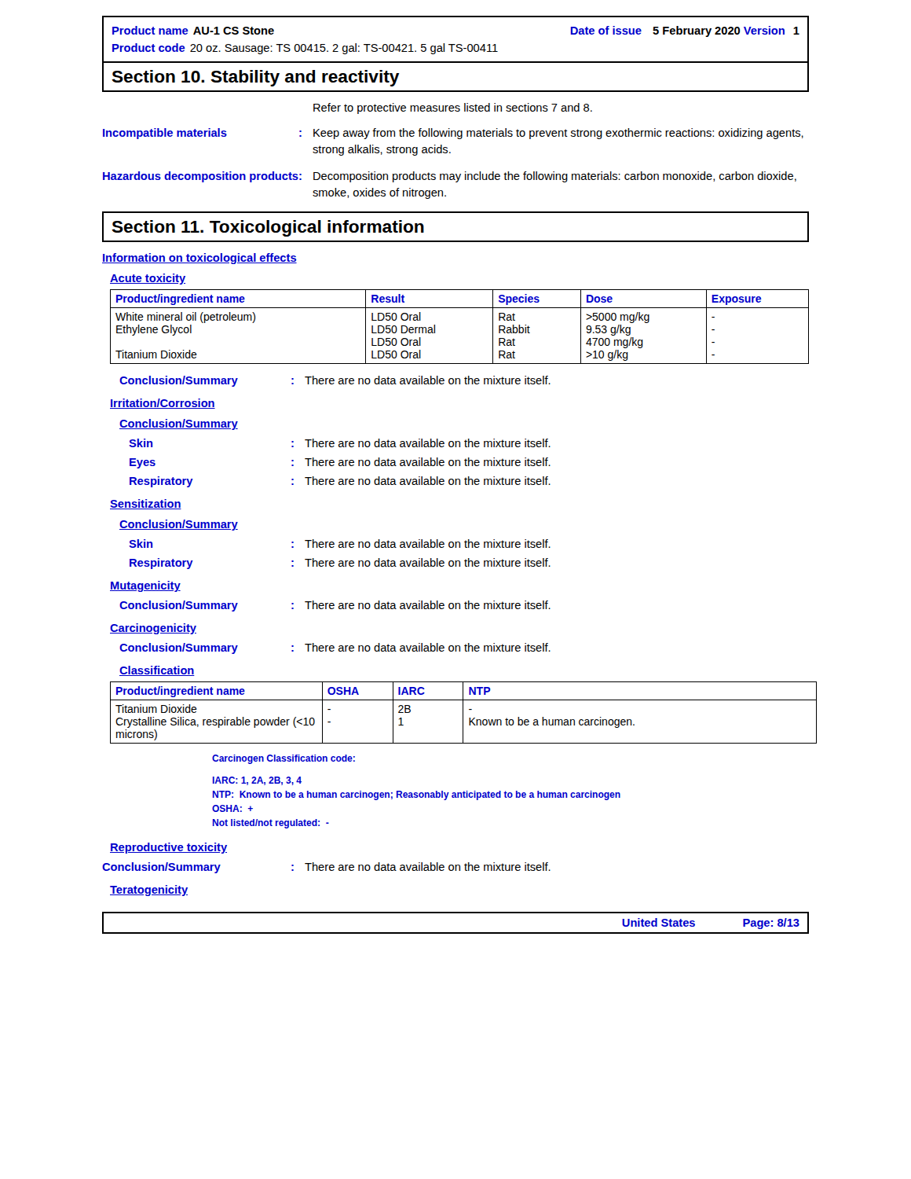Product name AU-1 CS Stone
Date of issue 5 February 2020 Version 1
Product code 20 oz. Sausage: TS 00415. 2 gal: TS-00421. 5 gal TS-00411
Section 10. Stability and reactivity
Refer to protective measures listed in sections 7 and 8.
Incompatible materials
:
Keep away from the following materials to prevent strong exothermic reactions: oxidizing agents, strong alkalis, strong acids.
Hazardous decomposition products
:
Decomposition products may include the following materials: carbon monoxide, carbon dioxide, smoke, oxides of nitrogen.
Section 11. Toxicological information
Information on toxicological effects
Acute toxicity
| Product/ingredient name | Result | Species | Dose | Exposure |
| --- | --- | --- | --- | --- |
| White mineral oil (petroleum) Ethylene Glycol Titanium Dioxide | LD50 Oral LD50 Dermal LD50 Oral LD50 Oral | Rat Rabbit Rat Rat | >5000 mg/kg 9.53 g/kg 4700 mg/kg >10 g/kg | - - - - |
Conclusion/Summary
:
There are no data available on the mixture itself.
Irritation/Corrosion
Conclusion/Summary
Skin
:
There are no data available on the mixture itself.
Eyes
:
There are no data available on the mixture itself.
Respiratory
:
There are no data available on the mixture itself.
Sensitization
Conclusion/Summary
Skin
:
There are no data available on the mixture itself.
Respiratory
:
There are no data available on the mixture itself.
Mutagenicity
Conclusion/Summary
:
There are no data available on the mixture itself.
Carcinogenicity
Conclusion/Summary
:
There are no data available on the mixture itself.
Classification
| Product/ingredient name | OSHA | IARC | NTP |
| --- | --- | --- | --- |
| Titanium Dioxide Crystalline Silica, respirable powder (<10 microns) | - - | 2B 1 | - Known to be a human carcinogen. |
Carcinogen Classification code:
IARC: 1, 2A, 2B, 3, 4
NTP: Known to be a human carcinogen; Reasonably anticipated to be a human carcinogen
OSHA: +
Not listed/not regulated: -
Reproductive toxicity
Conclusion/Summary
:
There are no data available on the mixture itself.
Teratogenicity
United States
Page: 8/13